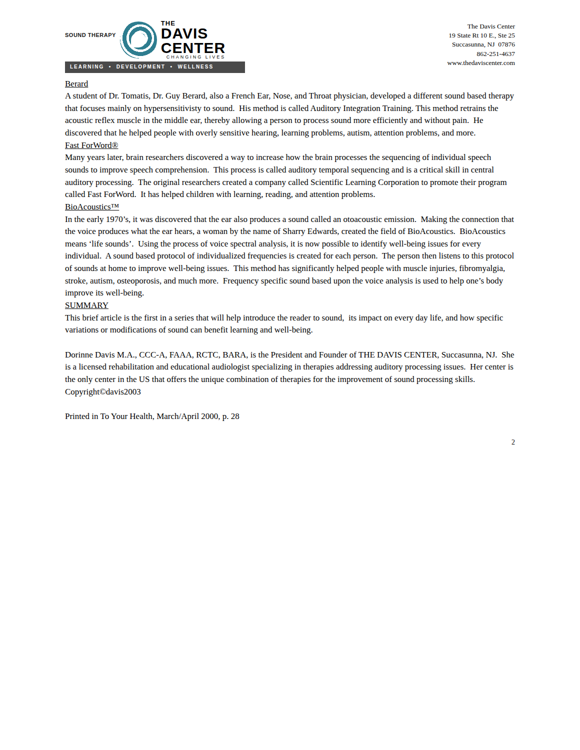SOUND THERAPY
THE
DAVIS
CENTER
CHANGING LIVES
LEARNING • DEVELOPMENT • WELLNESS
The Davis Center
19 State Rt 10 E., Ste 25
Succasunna, NJ 07876
862-251-4637
www.thedaviscenter.com
Berard
A student of Dr. Tomatis, Dr. Guy Berard, also a French Ear, Nose, and Throat physician, developed a different sound based therapy that focuses mainly on hypersensitivisty to sound. His method is called Auditory Integration Training. This method retrains the acoustic reflex muscle in the middle ear, thereby allowing a person to process sound more efficiently and without pain. He discovered that he helped people with overly sensitive hearing, learning problems, autism, attention problems, and more.
Fast ForWord®
Many years later, brain researchers discovered a way to increase how the brain processes the sequencing of individual speech sounds to improve speech comprehension. This process is called auditory temporal sequencing and is a critical skill in central auditory processing. The original researchers created a company called Scientific Learning Corporation to promote their program called Fast ForWord. It has helped children with learning, reading, and attention problems.
BioAcoustics™
In the early 1970’s, it was discovered that the ear also produces a sound called an otoacoustic emission. Making the connection that the voice produces what the ear hears, a woman by the name of Sharry Edwards, created the field of BioAcoustics. BioAcoustics means ‘life sounds’. Using the process of voice spectral analysis, it is now possible to identify well-being issues for every individual. A sound based protocol of individualized frequencies is created for each person. The person then listens to this protocol of sounds at home to improve well-being issues. This method has significantly helped people with muscle injuries, fibromyalgia, stroke, autism, osteoporosis, and much more. Frequency specific sound based upon the voice analysis is used to help one’s body improve its well-being.
SUMMARY
This brief article is the first in a series that will help introduce the reader to sound, its impact on every day life, and how specific variations or modifications of sound can benefit learning and well-being.
Dorinne Davis M.A., CCC-A, FAAA, RCTC, BARA, is the President and Founder of THE DAVIS CENTER, Succasunna, NJ. She is a licensed rehabilitation and educational audiologist specializing in therapies addressing auditory processing issues. Her center is the only center in the US that offers the unique combination of therapies for the improvement of sound processing skills.
Copyright©davis2003
Printed in To Your Health, March/April 2000, p. 28
2